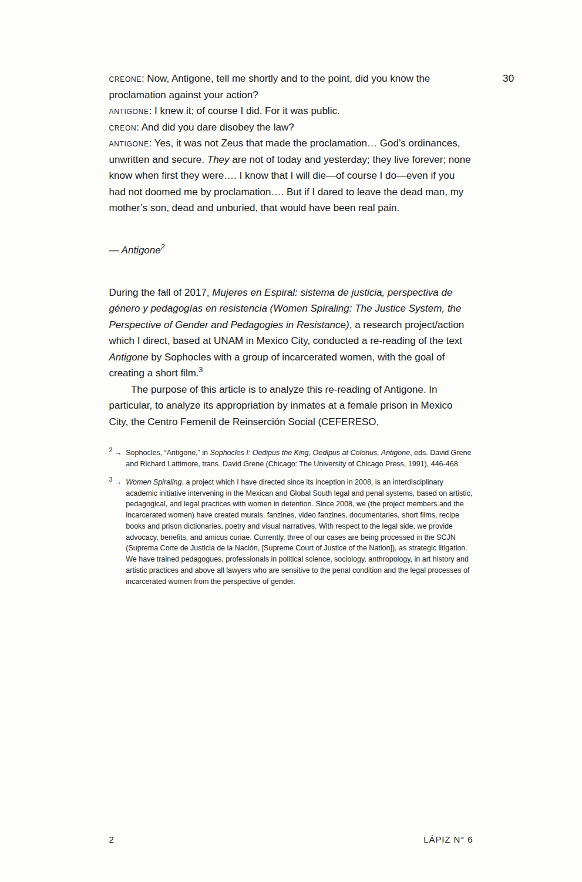30
Creone: Now, Antigone, tell me shortly and to the point, did you know the proclamation against your action?
Antigone: I knew it; of course I did. For it was public.
Creon: And did you dare disobey the law?
Antigone: Yes, it was not Zeus that made the proclamation… God’s ordinances, unwritten and secure. They are not of today and yesterday; they live forever; none know when first they were…. I know that I will die—of course I do—even if you had not doomed me by proclamation…. But if I dared to leave the dead man, my mother’s son, dead and unburied, that would have been real pain.
— Antigone2
During the fall of 2017, Mujeres en Espiral: sistema de justicia, perspectiva de género y pedagogías en resistencia (Women Spiraling: The Justice System, the Perspective of Gender and Pedagogies in Resistance), a research project/action which I direct, based at UNAM in Mexico City, conducted a re-reading of the text Antigone by Sophocles with a group of incarcerated women, with the goal of creating a short film.3
The purpose of this article is to analyze this re-reading of Antigone. In particular, to analyze its appropriation by inmates at a female prison in Mexico City, the Centro Femenil de Reinserción Social (CEFERESO,
2 → Sophocles, “Antigone,” in Sophocles I: Oedipus the King, Oedipus at Colonus, Antigone, eds. David Grene and Richard Lattimore, trans. David Grene (Chicago: The University of Chicago Press, 1991), 446-468.
3 → Women Spiraling, a project which I have directed since its inception in 2008, is an interdisciplinary academic initiative intervening in the Mexican and Global South legal and penal systems, based on artistic, pedagogical, and legal practices with women in detention. Since 2008, we (the project members and the incarcerated women) have created murals, fanzines, video fanzines, documentaries, short films, recipe books and prison dictionaries, poetry and visual narratives. With respect to the legal side, we provide advocacy, benefits, and amicus curiae. Currently, three of our cases are being processed in the SCJN (Suprema Corte de Justicia de la Nación, [Supreme Court of Justice of the Nation]), as strategic litigation. We have trained pedagogues, professionals in political science, sociology, anthropology, in art history and artistic practices and above all lawyers who are sensitive to the penal condition and the legal processes of incarcerated women from the perspective of gender.
2 LÁPIZ N° 6